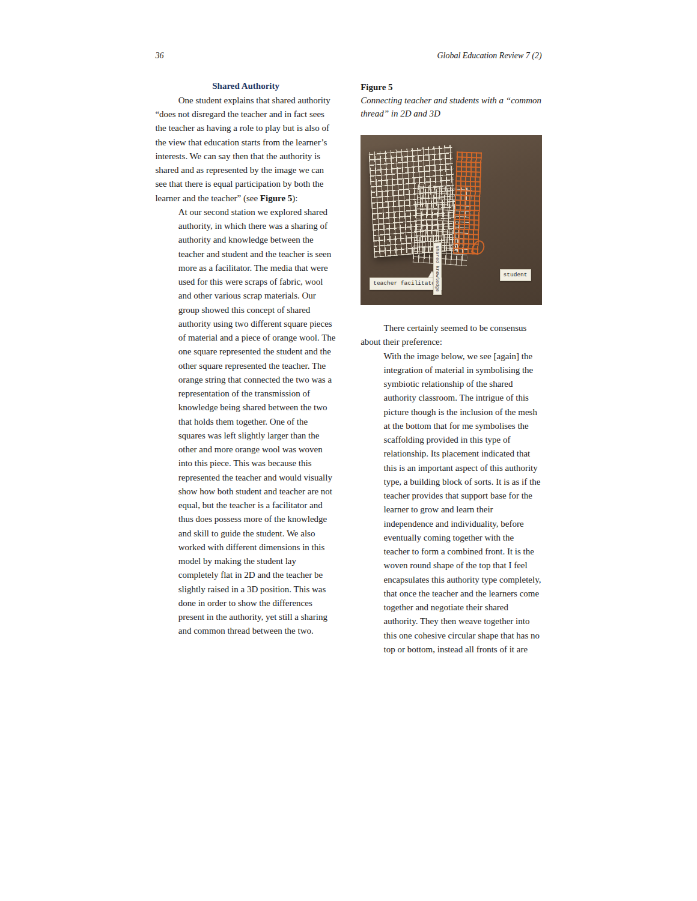36 Global Education Review 7 (2)
Shared Authority
One student explains that shared authority “does not disregard the teacher and in fact sees the teacher as having a role to play but is also of the view that education starts from the learner’s interests. We can say then that the authority is shared and as represented by the image we can see that there is equal participation by both the learner and the teacher” (see Figure 5):
At our second station we explored shared authority, in which there was a sharing of authority and knowledge between the teacher and student and the teacher is seen more as a facilitator. The media that were used for this were scraps of fabric, wool and other various scrap materials. Our group showed this concept of shared authority using two different square pieces of material and a piece of orange wool. The one square represented the student and the other square represented the teacher. The orange string that connected the two was a representation of the transmission of knowledge being shared between the two that holds them together. One of the squares was left slightly larger than the other and more orange wool was woven into this piece. This was because this represented the teacher and would visually show how both student and teacher are not equal, but the teacher is a facilitator and thus does possess more of the knowledge and skill to guide the student. We also worked with different dimensions in this model by making the student lay completely flat in 2D and the teacher be slightly raised in a 3D position. This was done in order to show the differences present in the authority, yet still a sharing and common thread between the two.
Figure 5
Connecting teacher and students with a “common thread” in 2D and 3D
teacher facilitator student shared knowledge
There certainly seemed to be consensus about their preference:
With the image below, we see [again] the integration of material in symbolising the symbiotic relationship of the shared authority classroom. The intrigue of this picture though is the inclusion of the mesh at the bottom that for me symbolises the scaffolding provided in this type of relationship. Its placement indicated that this is an important aspect of this authority type, a building block of sorts. It is as if the teacher provides that support base for the learner to grow and learn their independence and individuality, before eventually coming together with the teacher to form a combined front. It is the woven round shape of the top that I feel encapsulates this authority type completely, that once the teacher and the learners come together and negotiate their shared authority. They then weave together into this one cohesive circular shape that has no top or bottom, instead all fronts of it are